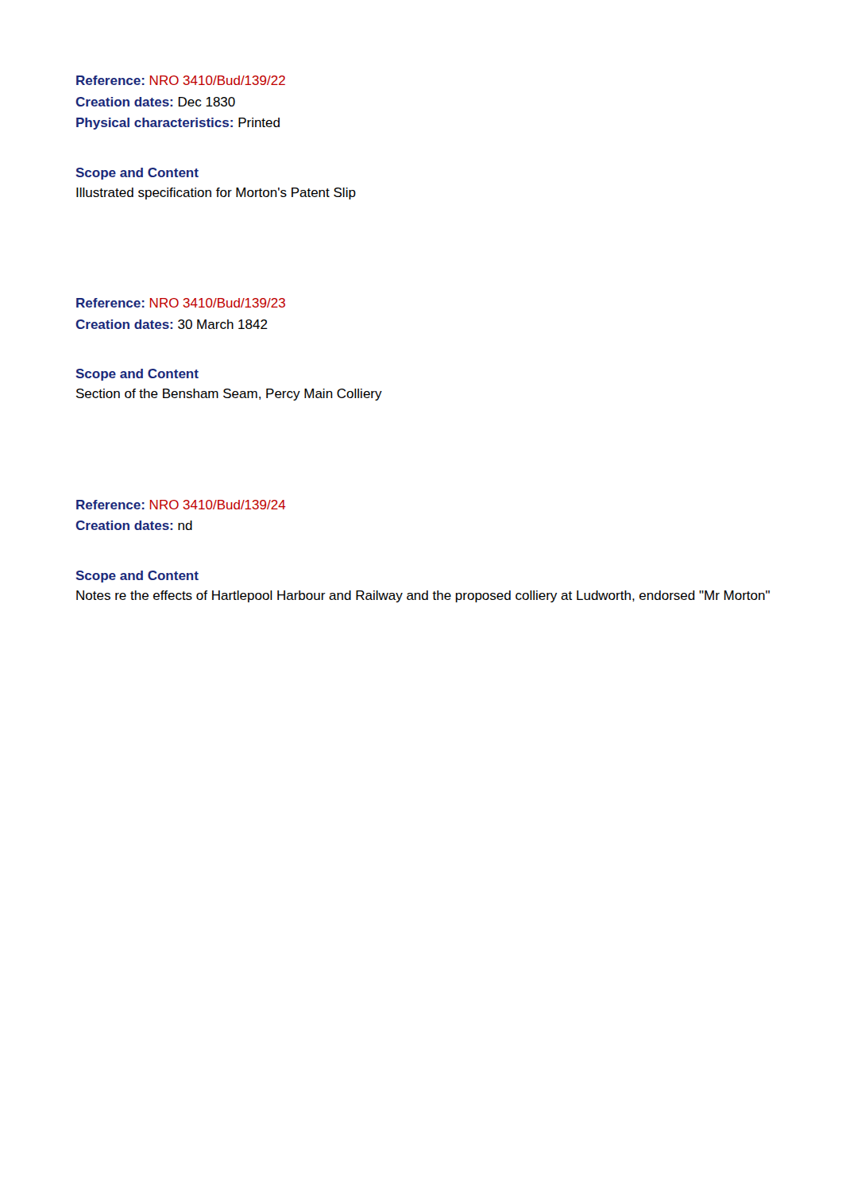Reference: NRO 3410/Bud/139/22
Creation dates: Dec 1830
Physical characteristics: Printed
Scope and Content
Illustrated specification for Morton's Patent Slip
Reference: NRO 3410/Bud/139/23
Creation dates: 30 March 1842
Scope and Content
Section of the Bensham Seam, Percy Main Colliery
Reference: NRO 3410/Bud/139/24
Creation dates: nd
Scope and Content
Notes re the effects of Hartlepool Harbour and Railway and the proposed colliery at Ludworth, endorsed "Mr Morton"